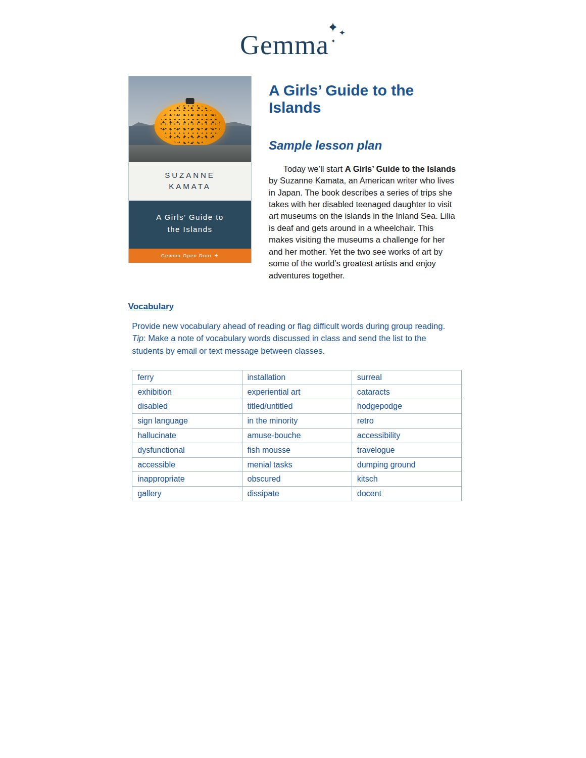Gemma✦✦✦
SUZANNE
KAMATA
A Girls’ Guide to
the Islands
Gemma Open Door✦
A Girls’ Guide to the Islands
Sample lesson plan
Today we’ll start A Girls’ Guide to the Islands by Suzanne Kamata, an American writer who lives in Japan. The book describes a series of trips she takes with her disabled teenaged daughter to visit art museums on the islands in the Inland Sea. Lilia is deaf and gets around in a wheelchair. This makes visiting the museums a challenge for her and her mother. Yet the two see works of art by some of the world’s greatest artists and enjoy adventures together.
Vocabulary
Provide new vocabulary ahead of reading or flag difficult words during group reading. Tip: Make a note of vocabulary words discussed in class and send the list to the students by email or text message between classes.
| ferry | installation | surreal |
| exhibition | experiential art | cataracts |
| disabled | titled/untitled | hodgepodge |
| sign language | in the minority | retro |
| hallucinate | amuse-bouche | accessibility |
| dysfunctional | fish mousse | travelogue |
| accessible | menial tasks | dumping ground |
| inappropriate | obscured | kitsch |
| gallery | dissipate | docent |